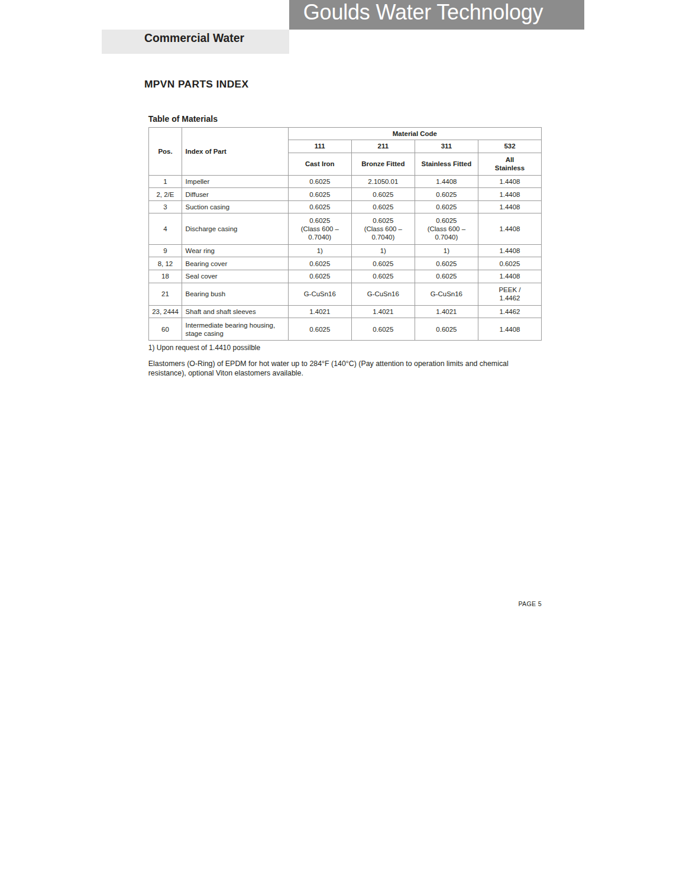Goulds Water Technology
Commercial Water
MPVN PARTS INDEX
Table of Materials
| Pos. | Index of Part | Material Code |
| --- | --- | --- |
| 111 | 211 | 311 | 532 |
| Cast Iron | Bronze Fitted | Stainless Fitted | All Stainless |
| 1 | Impeller | 0.6025 | 2.1050.01 | 1.4408 | 1.4408 |
| 2, 2/E | Diffuser | 0.6025 | 0.6025 | 0.6025 | 1.4408 |
| 3 | Suction casing | 0.6025 | 0.6025 | 0.6025 | 1.4408 |
| 4 | Discharge casing | 0.6025 (Class 600 –0.7040) | 0.6025 (Class 600 –0.7040) | 0.6025 (Class 600 –0.7040) | 1.4408 |
| 9 | Wear ring | 1) | 1) | 1) | 1.4408 |
| 8, 12 | Bearing cover | 0.6025 | 0.6025 | 0.6025 | 0.6025 |
| 18 | Seal cover | 0.6025 | 0.6025 | 0.6025 | 1.4408 |
| 21 | Bearing bush | G-CuSn16 | G-CuSn16 | G-CuSn16 | PEEK / 1.4462 |
| 23, 2444 | Shaft and shaft sleeves | 1.4021 | 1.4021 | 1.4021 | 1.4462 |
| 60 | Intermediate bearing housing, stage casing | 0.6025 | 0.6025 | 0.6025 | 1.4408 |
1) Upon request of 1.4410 possilble
Elastomers (O-Ring) of EPDM for hot water up to 284°F (140°C) (Pay attention to operation limits and chemical resistance), optional Viton elastomers available.
PAGE 5